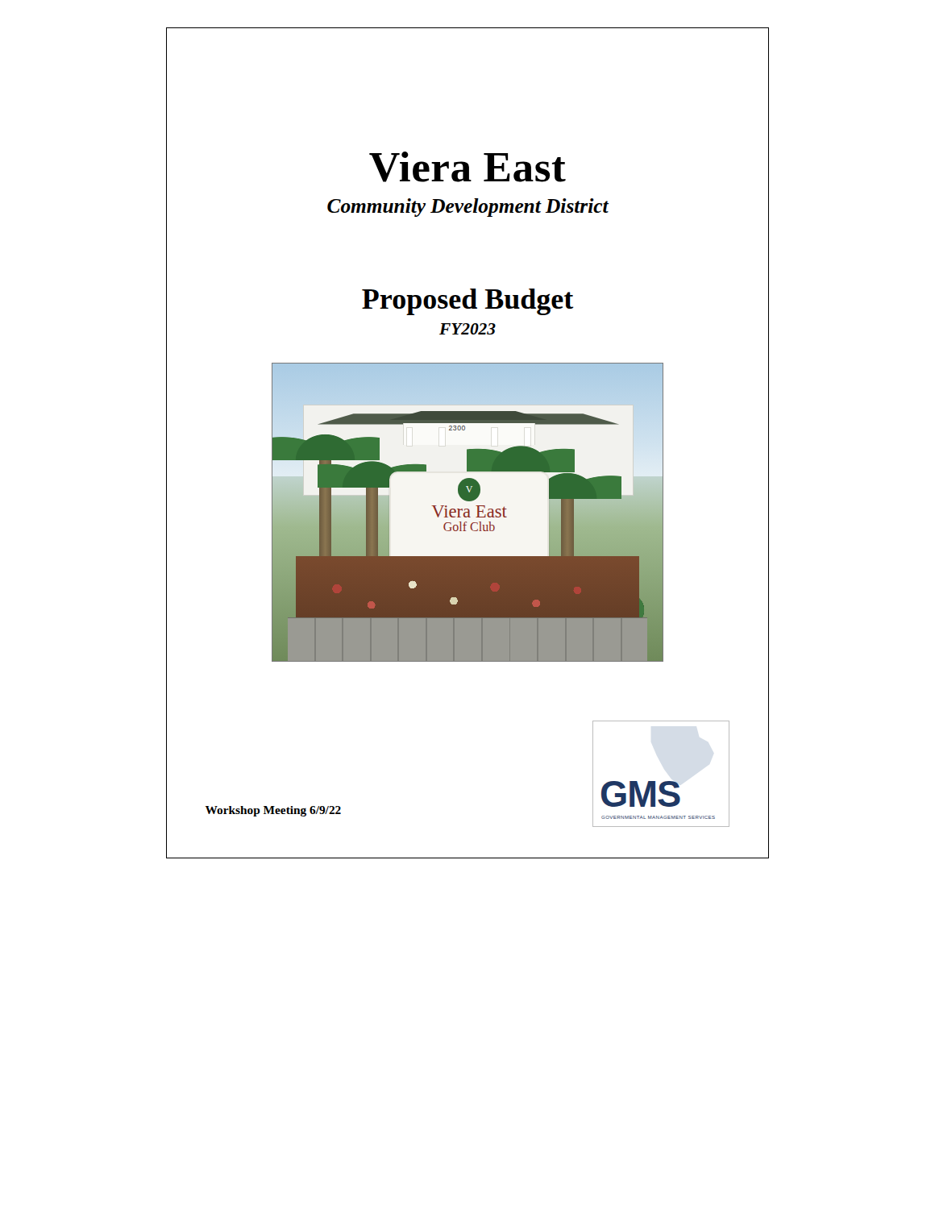Viera East
Community Development District
Proposed Budget
FY2023
2300
V
Viera East
Golf Club
Workshop Meeting 6/9/22
GMS
Governmental Management Services